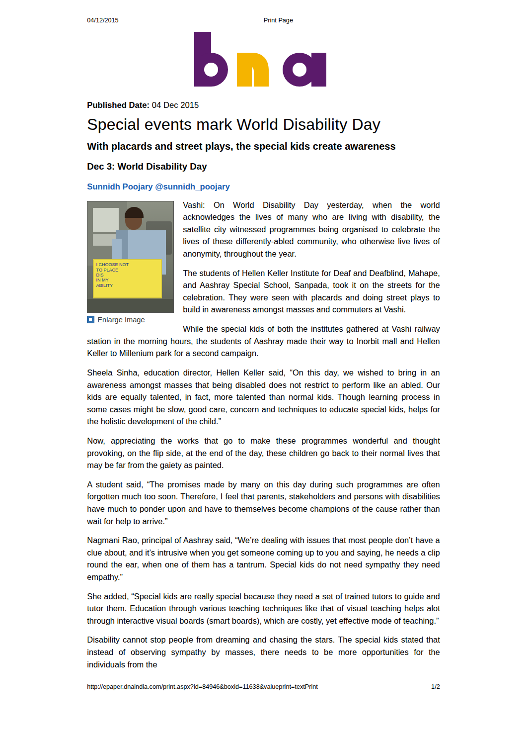04/12/2015
Print Page
Published Date: 04 Dec 2015
Special events mark World Disability Day
With placards and street plays, the special kids create awareness
Dec 3: World Disability Day
Sunnidh Poojary @sunnidh_poojary
I CHOOSE NOT TO PLACE DIS IN MY ABILITY
Enlarge Image
Vashi: On World Disability Day yesterday, when the world acknowledges the lives of many who are living with disability, the satellite city witnessed programmes being organised to celebrate the lives of these differently-abled community, who otherwise live lives of anonymity, throughout the year.
The students of Hellen Keller Institute for Deaf and Deafblind, Mahape, and Aashray Special School, Sanpada, took it on the streets for the celebration. They were seen with placards and doing street plays to build in awareness amongst masses and commuters at Vashi.
While the special kids of both the institutes gathered at Vashi railway station in the morning hours, the students of Aashray made their way to Inorbit mall and Hellen Keller to Millenium park for a second campaign.
Sheela Sinha, education director, Hellen Keller said, “On this day, we wished to bring in an awareness amongst masses that being disabled does not restrict to perform like an abled. Our kids are equally talented, in fact, more talented than normal kids. Though learning process in some cases might be slow, good care, concern and techniques to educate special kids, helps for the holistic development of the child.”
Now, appreciating the works that go to make these programmes wonderful and thought provoking, on the flip side, at the end of the day, these children go back to their normal lives that may be far from the gaiety as painted.
A student said, “The promises made by many on this day during such programmes are often forgotten much too soon. Therefore, I feel that parents, stakeholders and persons with disabilities have much to ponder upon and have to themselves become champions of the cause rather than wait for help to arrive.”
Nagmani Rao, principal of Aashray said, “We’re dealing with issues that most people don’t have a clue about, and it’s intrusive when you get someone coming up to you and saying, he needs a clip round the ear, when one of them has a tantrum. Special kids do not need sympathy they need empathy.”
She added, “Special kids are really special because they need a set of trained tutors to guide and tutor them. Education through various teaching techniques like that of visual teaching helps alot through interactive visual boards (smart boards), which are costly, yet effective mode of teaching.”
Disability cannot stop people from dreaming and chasing the stars. The special kids stated that instead of observing sympathy by masses, there needs to be more opportunities for the individuals from the
http://epaper.dnaindia.com/print.aspx?id=84946&boxid=11638&valueprint=textPrint
1/2